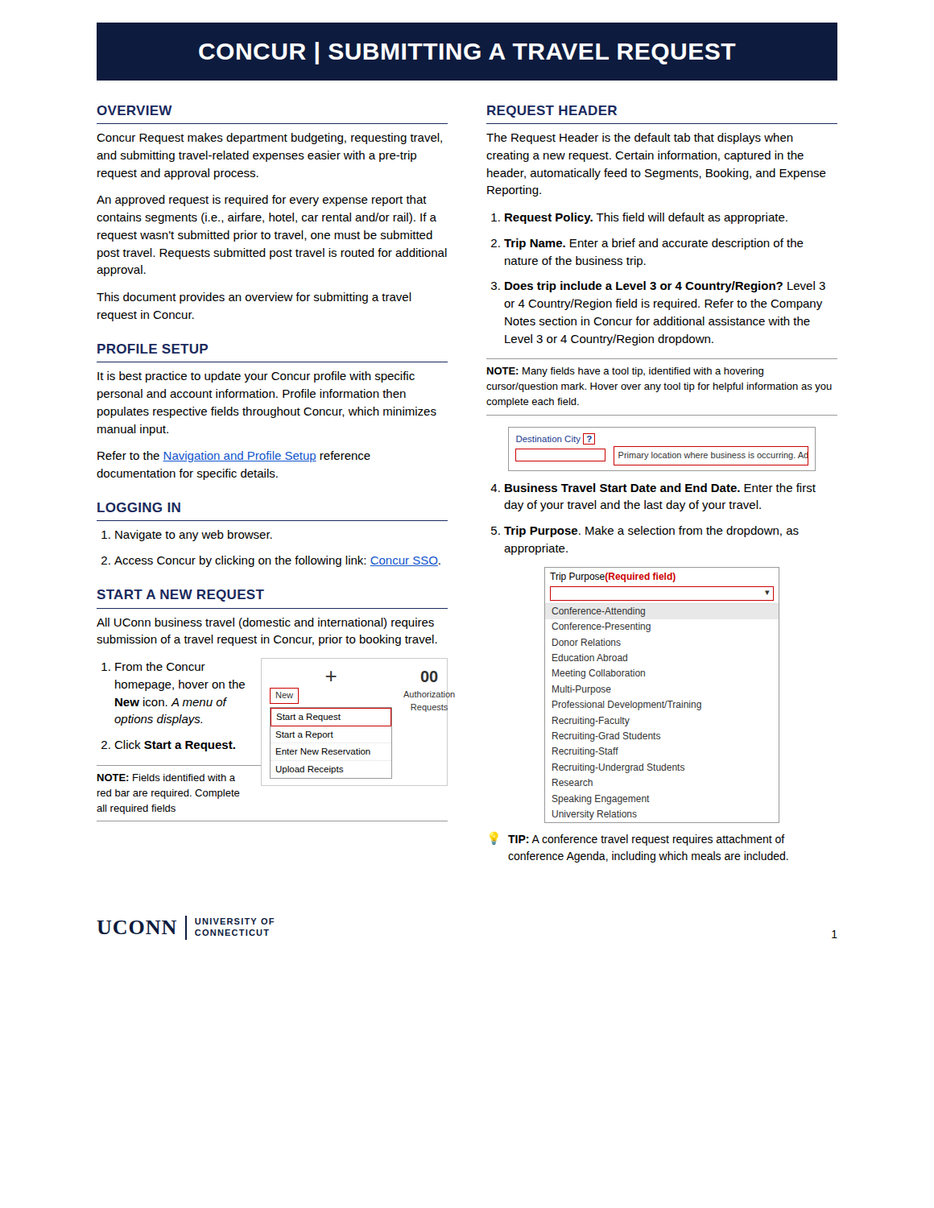CONCUR | SUBMITTING A TRAVEL REQUEST
OVERVIEW
Concur Request makes department budgeting, requesting travel, and submitting travel-related expenses easier with a pre-trip request and approval process.
An approved request is required for every expense report that contains segments (i.e., airfare, hotel, car rental and/or rail). If a request wasn't submitted prior to travel, one must be submitted post travel. Requests submitted post travel is routed for additional approval.
This document provides an overview for submitting a travel request in Concur.
PROFILE SETUP
It is best practice to update your Concur profile with specific personal and account information. Profile information then populates respective fields throughout Concur, which minimizes manual input.
Refer to the Navigation and Profile Setup reference documentation for specific details.
LOGGING IN
Navigate to any web browser.
Access Concur by clicking on the following link: Concur SSO.
START A NEW REQUEST
All UConn business travel (domestic and international) requires submission of a travel request in Concur, prior to booking travel.
+
New
Start a Request
Start a Report
Enter New Reservation
Upload Receipts
00 Authorization
Requests
From the Concur homepage, hover on the New icon. A menu of options displays.
Click Start a Request.
NOTE: Fields identified with a red bar are required. Complete all required fields
REQUEST HEADER
The Request Header is the default tab that displays when creating a new request. Certain information, captured in the header, automatically feed to Segments, Booking, and Expense Reporting.
Request Policy. This field will default as appropriate.
Trip Name. Enter a brief and accurate description of the nature of the business trip.
Does trip include a Level 3 or 4 Country/Region? Level 3 or 4 Country/Region field is required. Refer to the Company Notes section in Concur for additional assistance with the Level 3 or 4 Country/Region dropdown.
NOTE: Many fields have a tool tip, identified with a hovering cursor/question mark. Hover over any tool tip for helpful information as you complete each field.
Destination City ?
Primary location where business is occurring. Add additional destinations in the Business Pu
Business Travel Start Date and End Date. Enter the first day of your travel and the last day of your travel.
Trip Purpose. Make a selection from the dropdown, as appropriate.
Trip Purpose(Required field)
Conference-Attending
Conference-Presenting
Donor Relations
Education Abroad
Meeting Collaboration
Multi-Purpose
Professional Development/Training
Recruiting-Faculty
Recruiting-Grad Students
Recruiting-Staff
Recruiting-Undergrad Students
Research
Speaking Engagement
University Relations
💡 TIP: A conference travel request requires attachment of conference Agenda, including which meals are included.
UCONN UNIVERSITY OF
CONNECTICUT
1